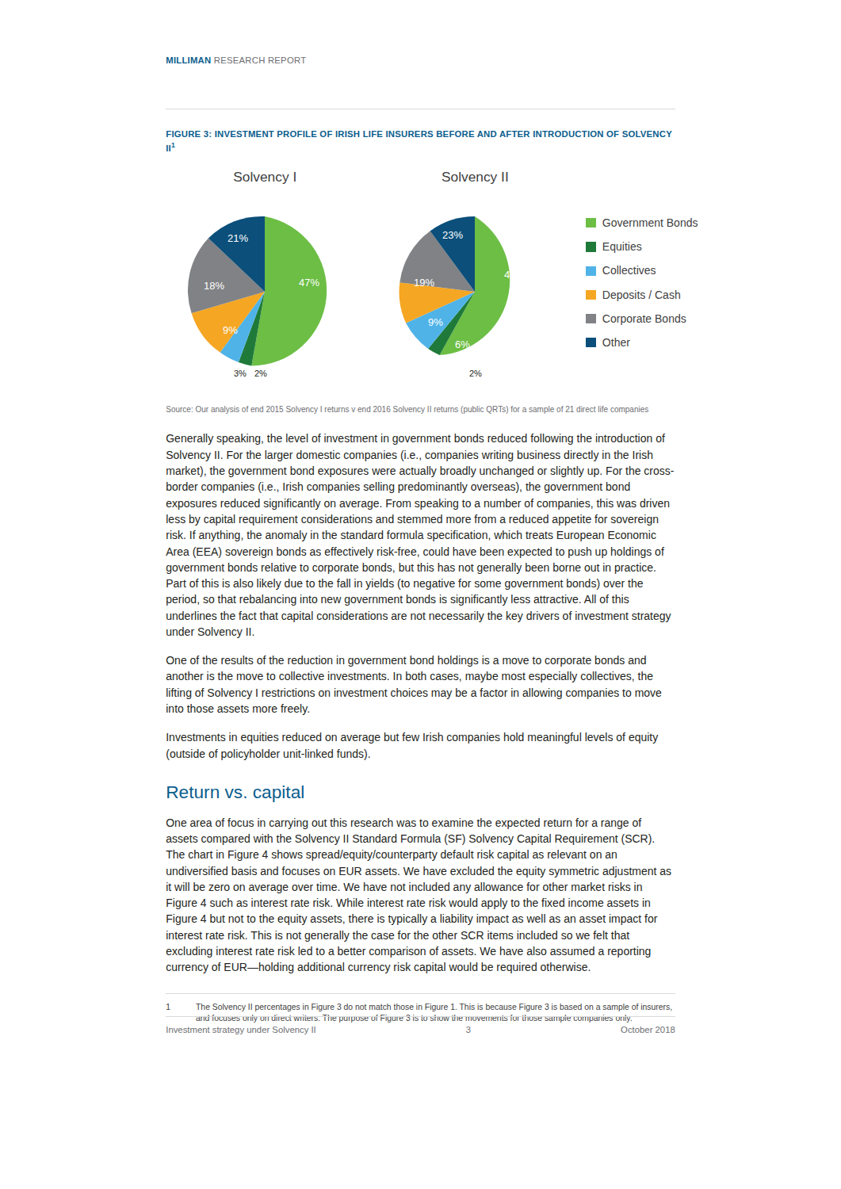MILLIMAN RESEARCH REPORT
FIGURE 3: INVESTMENT PROFILE OF IRISH LIFE INSURERS BEFORE AND AFTER INTRODUCTION OF SOLVENCY II1
Solvency I
47% 21% 18% 9% 3% 2%
Solvency II
41% 23% 19% 9% 6% 2%
Government Bonds
Equities
Collectives
Deposits / Cash
Corporate Bonds
Other
Source: Our analysis of end 2015 Solvency I returns v end 2016 Solvency II returns (public QRTs) for a sample of 21 direct life companies
Generally speaking, the level of investment in government bonds reduced following the introduction of Solvency II. For the larger domestic companies (i.e., companies writing business directly in the Irish market), the government bond exposures were actually broadly unchanged or slightly up. For the cross-border companies (i.e., Irish companies selling predominantly overseas), the government bond exposures reduced significantly on average. From speaking to a number of companies, this was driven less by capital requirement considerations and stemmed more from a reduced appetite for sovereign risk. If anything, the anomaly in the standard formula specification, which treats European Economic Area (EEA) sovereign bonds as effectively risk-free, could have been expected to push up holdings of government bonds relative to corporate bonds, but this has not generally been borne out in practice. Part of this is also likely due to the fall in yields (to negative for some government bonds) over the period, so that rebalancing into new government bonds is significantly less attractive. All of this underlines the fact that capital considerations are not necessarily the key drivers of investment strategy under Solvency II.
One of the results of the reduction in government bond holdings is a move to corporate bonds and another is the move to collective investments. In both cases, maybe most especially collectives, the lifting of Solvency I restrictions on investment choices may be a factor in allowing companies to move into those assets more freely.
Investments in equities reduced on average but few Irish companies hold meaningful levels of equity (outside of policyholder unit-linked funds).
Return vs. capital
One area of focus in carrying out this research was to examine the expected return for a range of assets compared with the Solvency II Standard Formula (SF) Solvency Capital Requirement (SCR). The chart in Figure 4 shows spread/equity/counterparty default risk capital as relevant on an undiversified basis and focuses on EUR assets. We have excluded the equity symmetric adjustment as it will be zero on average over time. We have not included any allowance for other market risks in Figure 4 such as interest rate risk. While interest rate risk would apply to the fixed income assets in Figure 4 but not to the equity assets, there is typically a liability impact as well as an asset impact for interest rate risk. This is not generally the case for the other SCR items included so we felt that excluding interest rate risk led to a better comparison of assets. We have also assumed a reporting currency of EUR—holding additional currency risk capital would be required otherwise.
1
The Solvency II percentages in Figure 3 do not match those in Figure 1. This is because Figure 3 is based on a sample of insurers, and focuses only on direct writers. The purpose of Figure 3 is to show the movements for those sample companies only.
Investment strategy under Solvency II
3
October 2018